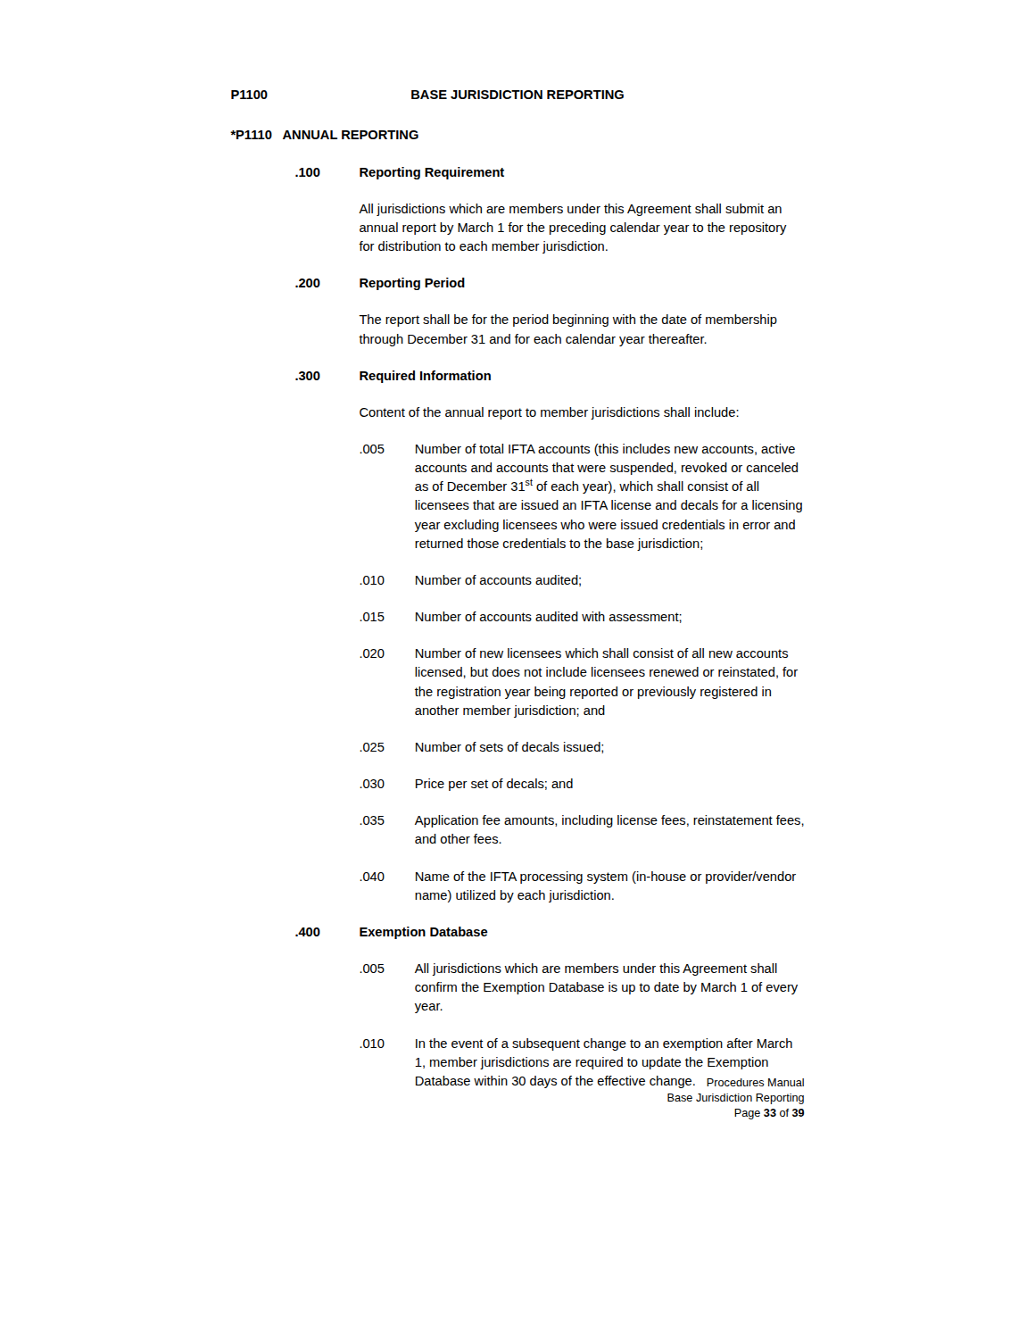P1100 BASE JURISDICTION REPORTING
*P1110 ANNUAL REPORTING
.100
Reporting Requirement
All jurisdictions which are members under this Agreement shall submit an annual report by March 1 for the preceding calendar year to the repository for distribution to each member jurisdiction.
.200
Reporting Period
The report shall be for the period beginning with the date of membership through December 31 and for each calendar year thereafter.
.300
Required Information
Content of the annual report to member jurisdictions shall include:
.005
Number of total IFTA accounts (this includes new accounts, active accounts and accounts that were suspended, revoked or canceled as of December 31st of each year), which shall consist of all licensees that are issued an IFTA license and decals for a licensing year excluding licensees who were issued credentials in error and returned those credentials to the base jurisdiction;
.010
Number of accounts audited;
.015
Number of accounts audited with assessment;
.020
Number of new licensees which shall consist of all new accounts licensed, but does not include licensees renewed or reinstated, for the registration year being reported or previously registered in another member jurisdiction; and
.025
Number of sets of decals issued;
.030
Price per set of decals; and
.035
Application fee amounts, including license fees, reinstatement fees, and other fees.
.040
Name of the IFTA processing system (in-house or provider/vendor name) utilized by each jurisdiction.
.400
Exemption Database
.005
All jurisdictions which are members under this Agreement shall confirm the Exemption Database is up to date by March 1 of every year.
.010
In the event of a subsequent change to an exemption after March 1, member jurisdictions are required to update the Exemption Database within 30 days of the effective change.
Procedures Manual
Base Jurisdiction Reporting
Page 33 of 39